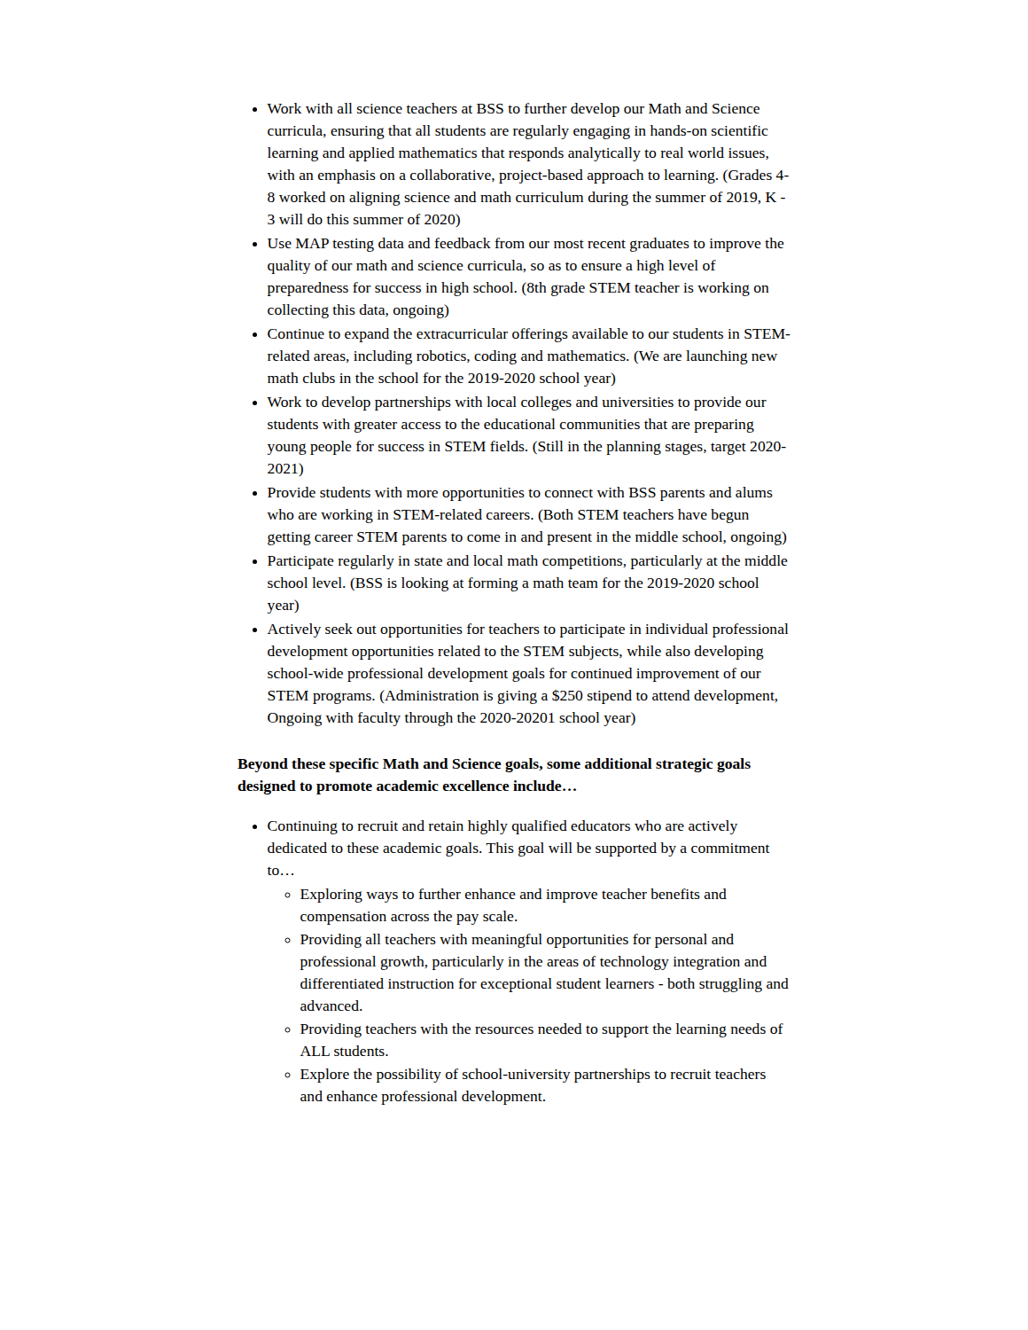Work with all science teachers at BSS to further develop our Math and Science curricula, ensuring that all students are regularly engaging in hands-on scientific learning and applied mathematics that responds analytically to real world issues, with an emphasis on a collaborative, project-based approach to learning. (Grades 4-8 worked on aligning science and math curriculum during the summer of 2019, K - 3 will do this summer of 2020)
Use MAP testing data and feedback from our most recent graduates to improve the quality of our math and science curricula, so as to ensure a high level of preparedness for success in high school. (8th grade STEM teacher is working on collecting this data, ongoing)
Continue to expand the extracurricular offerings available to our students in STEM-related areas, including robotics, coding and mathematics. (We are launching new math clubs in the school for the 2019-2020 school year)
Work to develop partnerships with local colleges and universities to provide our students with greater access to the educational communities that are preparing young people for success in STEM fields. (Still in the planning stages, target 2020-2021)
Provide students with more opportunities to connect with BSS parents and alums who are working in STEM-related careers. (Both STEM teachers have begun getting career STEM parents to come in and present in the middle school, ongoing)
Participate regularly in state and local math competitions, particularly at the middle school level. (BSS is looking at forming a math team for the 2019-2020 school year)
Actively seek out opportunities for teachers to participate in individual professional development opportunities related to the STEM subjects, while also developing school-wide professional development goals for continued improvement of our STEM programs. (Administration is giving a $250 stipend to attend development, Ongoing with faculty through the 2020-20201 school year)
Beyond these specific Math and Science goals, some additional strategic goals designed to promote academic excellence include…
Continuing to recruit and retain highly qualified educators who are actively dedicated to these academic goals. This goal will be supported by a commitment to…
Exploring ways to further enhance and improve teacher benefits and compensation across the pay scale.
Providing all teachers with meaningful opportunities for personal and professional growth, particularly in the areas of technology integration and differentiated instruction for exceptional student learners - both struggling and advanced.
Providing teachers with the resources needed to support the learning needs of ALL students.
Explore the possibility of school-university partnerships to recruit teachers and enhance professional development.